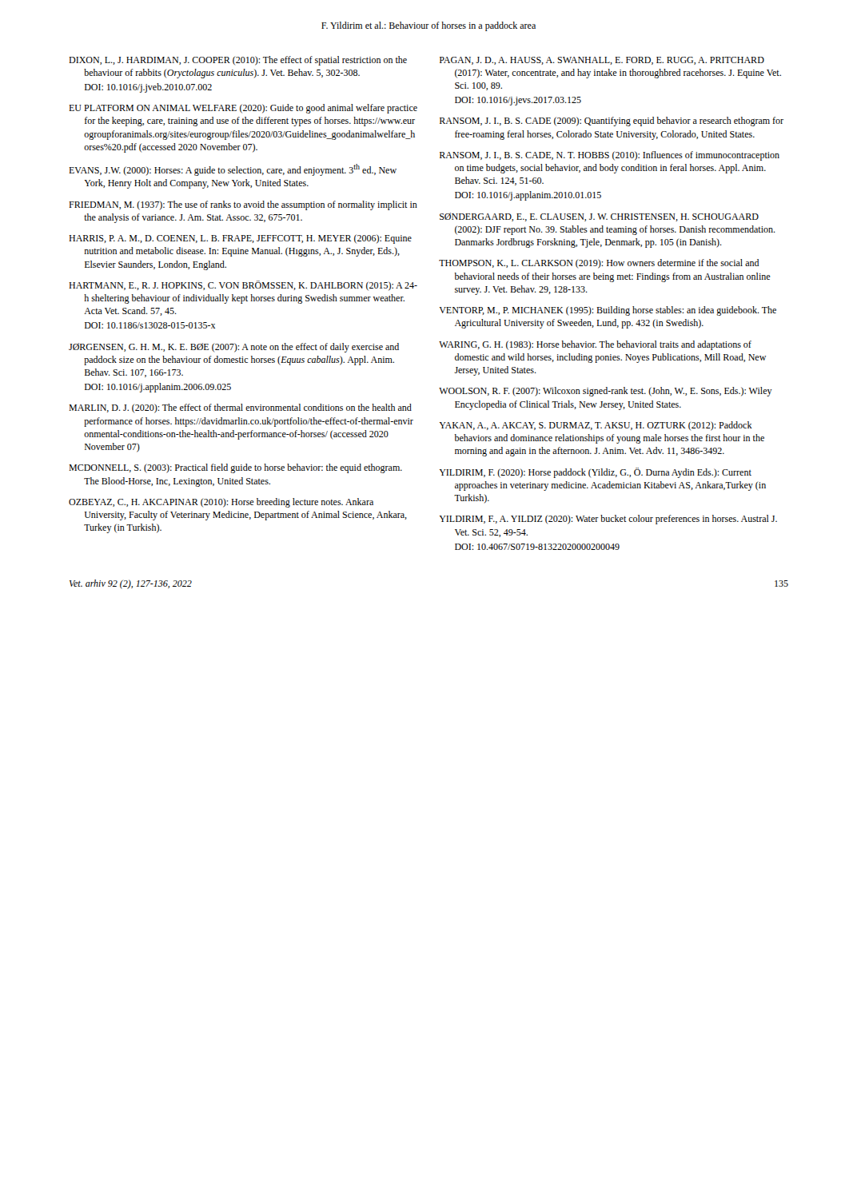F. Yildirim et al.: Behaviour of horses in a paddock area
DIXON, L., J. HARDIMAN, J. COOPER (2010): The effect of spatial restriction on the behaviour of rabbits (Oryctolagus cuniculus). J. Vet. Behav. 5, 302-308. DOI: 10.1016/j.jveb.2010.07.002
EU PLATFORM ON ANIMAL WELFARE (2020): Guide to good animal welfare practice for the keeping, care, training and use of the different types of horses. https://www.eurogroupforanimals.org/sites/eurogroup/files/2020/03/Guidelines_goodanimalwelfare_horses%20.pdf (accessed 2020 November 07).
EVANS, J.W. (2000): Horses: A guide to selection, care, and enjoyment. 3th ed., New York, Henry Holt and Company, New York, United States.
FRIEDMAN, M. (1937): The use of ranks to avoid the assumption of normality implicit in the analysis of variance. J. Am. Stat. Assoc. 32, 675-701.
HARRIS, P. A. M., D. COENEN, L. B. FRAPE, JEFFCOTT, H. MEYER (2006): Equine nutrition and metabolic disease. In: Equine Manual. (Hıggıns, A., J. Snyder, Eds.), Elsevier Saunders, London, England.
HARTMANN, E., R. J. HOPKINS, C. VON BRÖMSSEN, K. DAHLBORN (2015): A 24-h sheltering behaviour of individually kept horses during Swedish summer weather. Acta Vet. Scand. 57, 45. DOI: 10.1186/s13028-015-0135-x
JØRGENSEN, G. H. M., K. E. BØE (2007): A note on the effect of daily exercise and paddock size on the behaviour of domestic horses (Equus caballus). Appl. Anim. Behav. Sci. 107, 166-173. DOI: 10.1016/j.applanim.2006.09.025
MARLIN, D. J. (2020): The effect of thermal environmental conditions on the health and performance of horses. https://davidmarlin.co.uk/portfolio/the-effect-of-thermal-environmental-conditions-on-the-health-and-performance-of-horses/ (accessed 2020 November 07)
MCDONNELL, S. (2003): Practical field guide to horse behavior: the equid ethogram. The Blood-Horse, Inc, Lexington, United States.
OZBEYAZ, C., H. AKCAPINAR (2010): Horse breeding lecture notes. Ankara University, Faculty of Veterinary Medicine, Department of Animal Science, Ankara, Turkey (in Turkish).
PAGAN, J. D., A. HAUSS, A. SWANHALL, E. FORD, E. RUGG, A. PRITCHARD (2017): Water, concentrate, and hay intake in thoroughbred racehorses. J. Equine Vet. Sci. 100, 89. DOI: 10.1016/j.jevs.2017.03.125
RANSOM, J. I., B. S. CADE (2009): Quantifying equid behavior a research ethogram for free-roaming feral horses, Colorado State University, Colorado, United States.
RANSOM, J. I., B. S. CADE, N. T. HOBBS (2010): Influences of immunocontraception on time budgets, social behavior, and body condition in feral horses. Appl. Anim. Behav. Sci. 124, 51-60. DOI: 10.1016/j.applanim.2010.01.015
SØNDERGAARD, E., E. CLAUSEN, J. W. CHRISTENSEN, H. SCHOUGAARD (2002): DJF report No. 39. Stables and teaming of horses. Danish recommendation. Danmarks Jordbrugs Forskning, Tjele, Denmark, pp. 105 (in Danish).
THOMPSON, K., L. CLARKSON (2019): How owners determine if the social and behavioral needs of their horses are being met: Findings from an Australian online survey. J. Vet. Behav. 29, 128-133.
VENTORP, M., P. MICHANEK (1995): Building horse stables: an idea guidebook. The Agricultural University of Sweeden, Lund, pp. 432 (in Swedish).
WARING, G. H. (1983): Horse behavior. The behavioral traits and adaptations of domestic and wild horses, including ponies. Noyes Publications, Mill Road, New Jersey, United States.
WOOLSON, R. F. (2007): Wilcoxon signed-rank test. (John, W., E. Sons, Eds.): Wiley Encyclopedia of Clinical Trials, New Jersey, United States.
YAKAN, A., A. AKCAY, S. DURMAZ, T. AKSU, H. OZTURK (2012): Paddock behaviors and dominance relationships of young male horses the first hour in the morning and again in the afternoon. J. Anim. Vet. Adv. 11, 3486-3492.
YILDIRIM, F. (2020): Horse paddock (Yildiz, G., Ö. Durna Aydin Eds.): Current approaches in veterinary medicine. Academician Kitabevi AS, Ankara,Turkey (in Turkish).
YILDIRIM, F., A. YILDIZ (2020): Water bucket colour preferences in horses. Austral J. Vet. Sci. 52, 49-54. DOI: 10.4067/S0719-81322020000200049
Vet. arhiv 92 (2), 127-136, 2022 135